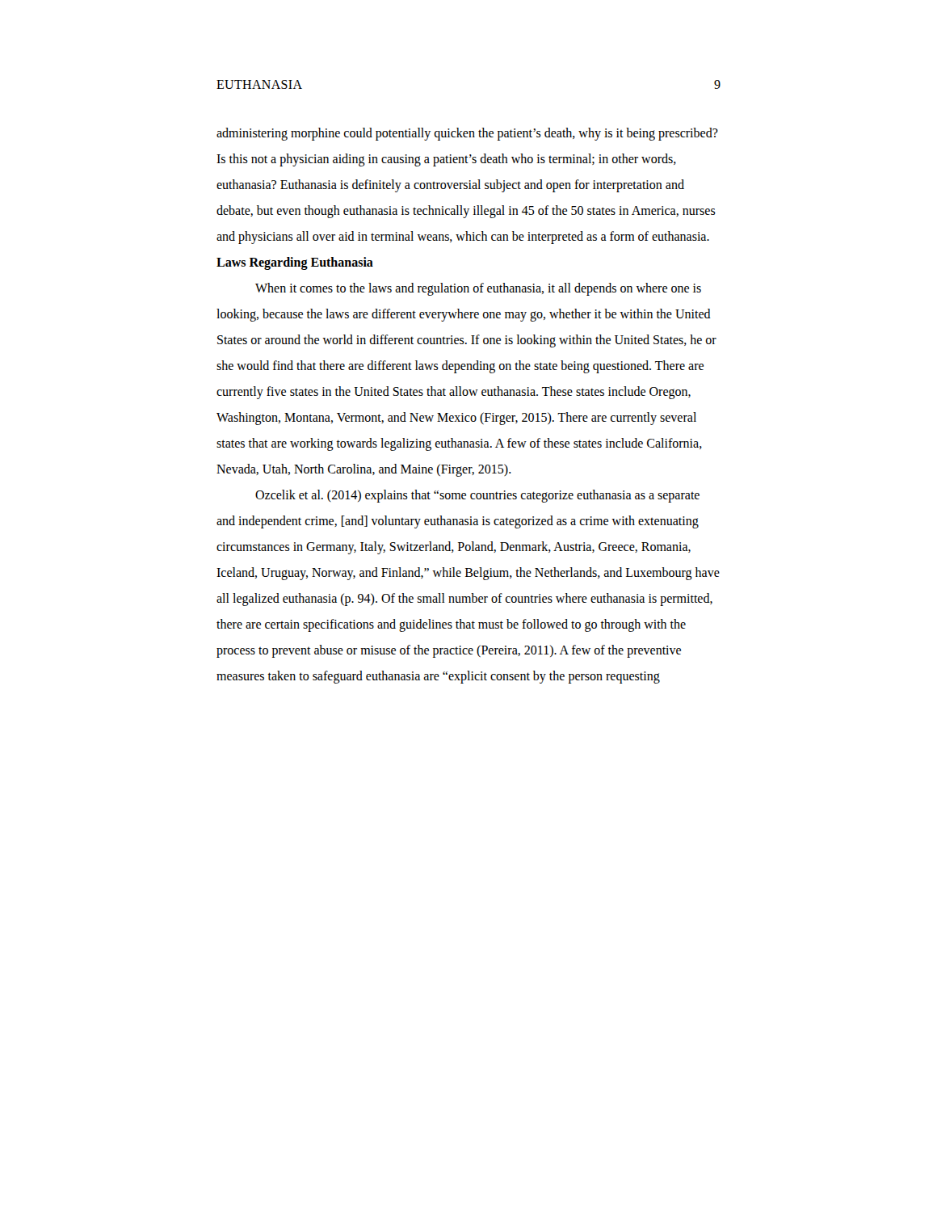Euthanasia 9
administering morphine could potentially quicken the patient’s death, why is it being prescribed? Is this not a physician aiding in causing a patient’s death who is terminal; in other words, euthanasia? Euthanasia is definitely a controversial subject and open for interpretation and debate, but even though euthanasia is technically illegal in 45 of the 50 states in America, nurses and physicians all over aid in terminal weans, which can be interpreted as a form of euthanasia.
Laws Regarding Euthanasia
When it comes to the laws and regulation of euthanasia, it all depends on where one is looking, because the laws are different everywhere one may go, whether it be within the United States or around the world in different countries. If one is looking within the United States, he or she would find that there are different laws depending on the state being questioned. There are currently five states in the United States that allow euthanasia. These states include Oregon, Washington, Montana, Vermont, and New Mexico (Firger, 2015). There are currently several states that are working towards legalizing euthanasia. A few of these states include California, Nevada, Utah, North Carolina, and Maine (Firger, 2015).
Ozcelik et al. (2014) explains that “some countries categorize euthanasia as a separate and independent crime, [and] voluntary euthanasia is categorized as a crime with extenuating circumstances in Germany, Italy, Switzerland, Poland, Denmark, Austria, Greece, Romania, Iceland, Uruguay, Norway, and Finland,” while Belgium, the Netherlands, and Luxembourg have all legalized euthanasia (p. 94). Of the small number of countries where euthanasia is permitted, there are certain specifications and guidelines that must be followed to go through with the process to prevent abuse or misuse of the practice (Pereira, 2011). A few of the preventive measures taken to safeguard euthanasia are “explicit consent by the person requesting